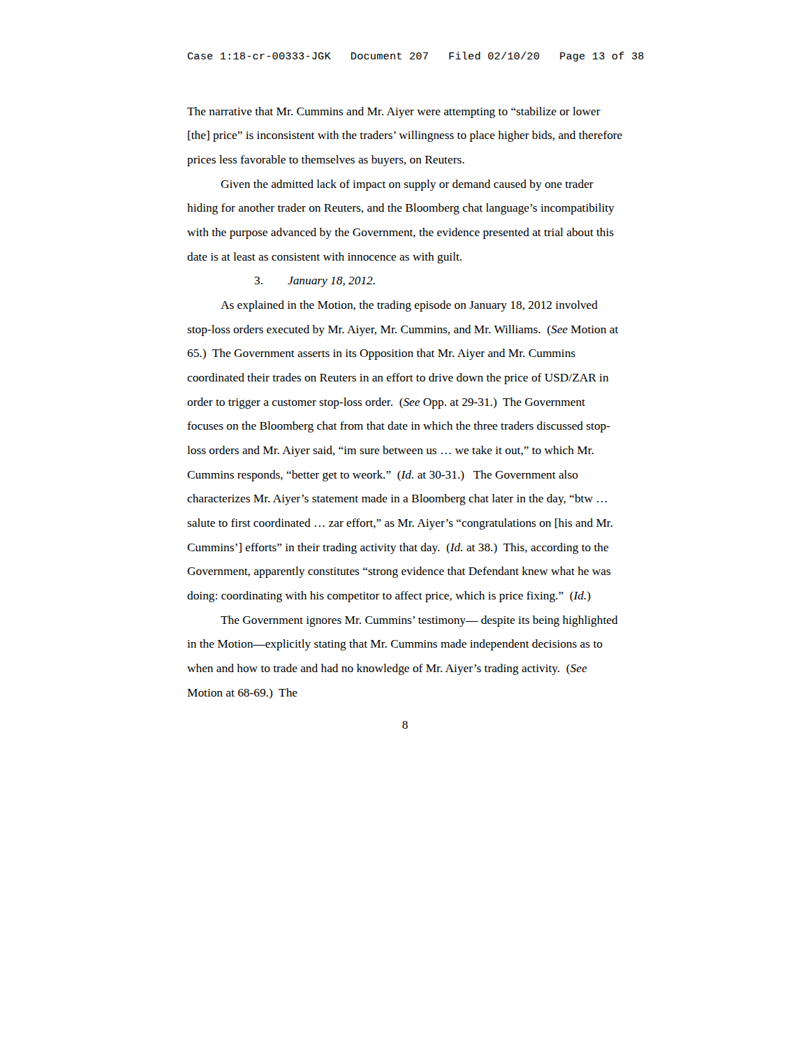Case 1:18-cr-00333-JGK Document 207 Filed 02/10/20 Page 13 of 38
The narrative that Mr. Cummins and Mr. Aiyer were attempting to “stabilize or lower [the] price” is inconsistent with the traders’ willingness to place higher bids, and therefore prices less favorable to themselves as buyers, on Reuters.
Given the admitted lack of impact on supply or demand caused by one trader hiding for another trader on Reuters, and the Bloomberg chat language’s incompatibility with the purpose advanced by the Government, the evidence presented at trial about this date is at least as consistent with innocence as with guilt.
3. January 18, 2012.
As explained in the Motion, the trading episode on January 18, 2012 involved stop-loss orders executed by Mr. Aiyer, Mr. Cummins, and Mr. Williams. (See Motion at 65.) The Government asserts in its Opposition that Mr. Aiyer and Mr. Cummins coordinated their trades on Reuters in an effort to drive down the price of USD/ZAR in order to trigger a customer stop-loss order. (See Opp. at 29-31.) The Government focuses on the Bloomberg chat from that date in which the three traders discussed stop-loss orders and Mr. Aiyer said, “im sure between us … we take it out,” to which Mr. Cummins responds, “better get to weork.” (Id. at 30-31.) The Government also characterizes Mr. Aiyer’s statement made in a Bloomberg chat later in the day, “btw … salute to first coordinated … zar effort,” as Mr. Aiyer’s “congratulations on [his and Mr. Cummins’] efforts” in their trading activity that day. (Id. at 38.) This, according to the Government, apparently constitutes “strong evidence that Defendant knew what he was doing: coordinating with his competitor to affect price, which is price fixing.” (Id.)
The Government ignores Mr. Cummins’ testimony— despite its being highlighted in the Motion—explicitly stating that Mr. Cummins made independent decisions as to when and how to trade and had no knowledge of Mr. Aiyer’s trading activity. (See Motion at 68-69.) The
8